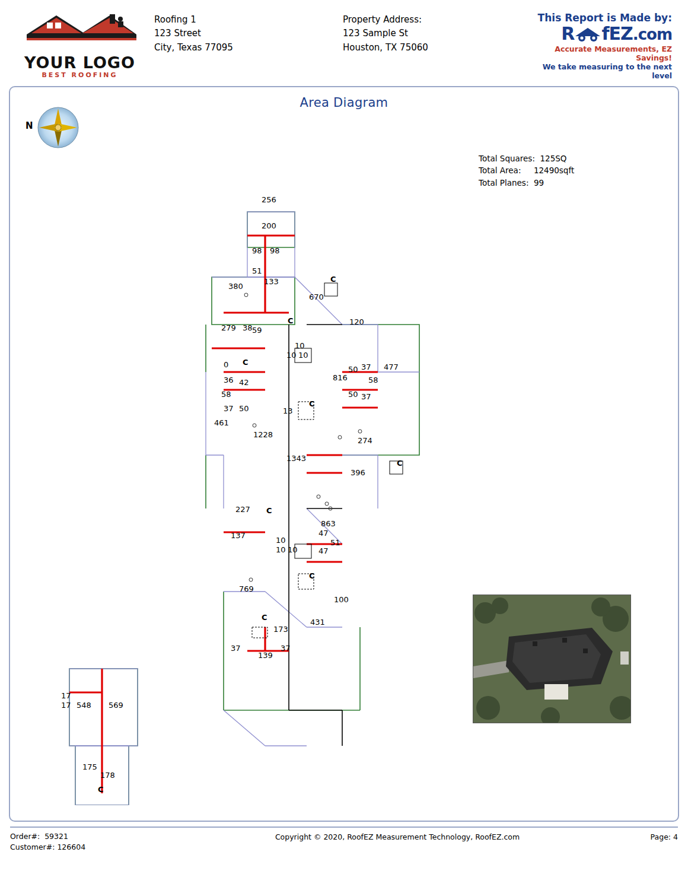YOUR LOGO
BEST ROOFING
Roofing 1
123 Street
City, Texas 77095
Property Address:
123 Sample St
Houston, TX 75060
This Report is Made by:
R fEZ.com
Accurate Measurements, EZ Savings!
We take measuring to the next level
Area Diagram
N
Total Squares: 125SQ Total Area: 12490sqft Total Planes: 99
C C C C C C C C C 256 200 98 98 51 133 380 670 279 38 59 120 0 36 42 58 37 50 461 1228 13 10 10 10 816 50 37 58 50 37 477 274 1343 396 227 137 10 10 10 863 47 51 47 769 100 431 173 37 139 37 17 17 548 569 175 178
Order#: 59321
Customer#: 126604
Copyright © 2020, RoofEZ Measurement Technology, RoofEZ.com
Page: 4